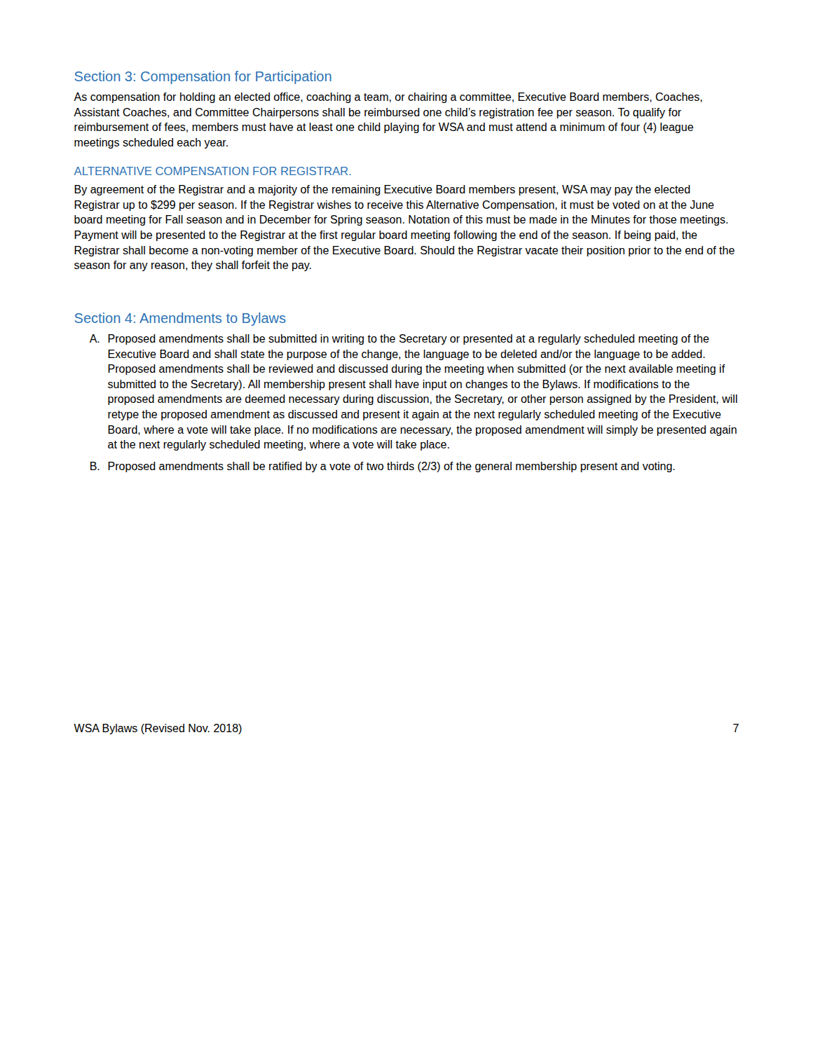Section 3: Compensation for Participation
As compensation for holding an elected office, coaching a team, or chairing a committee, Executive Board members, Coaches, Assistant Coaches, and Committee Chairpersons shall be reimbursed one child’s registration fee per season. To qualify for reimbursement of fees, members must have at least one child playing for WSA and must attend a minimum of four (4) league meetings scheduled each year.
ALTERNATIVE COMPENSATION FOR REGISTRAR.
By agreement of the Registrar and a majority of the remaining Executive Board members present, WSA may pay the elected Registrar up to $299 per season. If the Registrar wishes to receive this Alternative Compensation, it must be voted on at the June board meeting for Fall season and in December for Spring season. Notation of this must be made in the Minutes for those meetings. Payment will be presented to the Registrar at the first regular board meeting following the end of the season. If being paid, the Registrar shall become a non-voting member of the Executive Board. Should the Registrar vacate their position prior to the end of the season for any reason, they shall forfeit the pay.
Section 4: Amendments to Bylaws
Proposed amendments shall be submitted in writing to the Secretary or presented at a regularly scheduled meeting of the Executive Board and shall state the purpose of the change, the language to be deleted and/or the language to be added. Proposed amendments shall be reviewed and discussed during the meeting when submitted (or the next available meeting if submitted to the Secretary). All membership present shall have input on changes to the Bylaws. If modifications to the proposed amendments are deemed necessary during discussion, the Secretary, or other person assigned by the President, will retype the proposed amendment as discussed and present it again at the next regularly scheduled meeting of the Executive Board, where a vote will take place. If no modifications are necessary, the proposed amendment will simply be presented again at the next regularly scheduled meeting, where a vote will take place.
Proposed amendments shall be ratified by a vote of two thirds (2/3) of the general membership present and voting.
WSA Bylaws (Revised Nov. 2018) 7